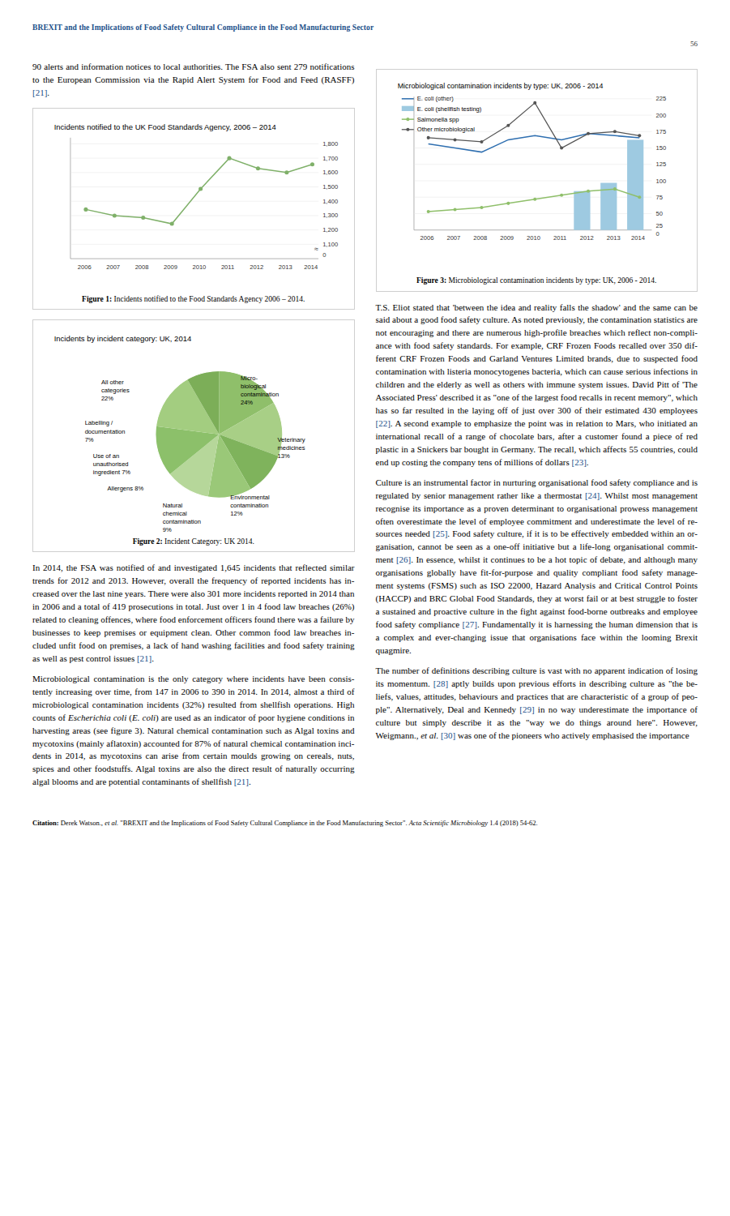BREXIT and the Implications of Food Safety Cultural Compliance in the Food Manufacturing Sector
56
90 alerts and information notices to local authorities. The FSA also sent 279 notifications to the European Commission via the Rapid Alert System for Food and Feed (RASFF) [21].
Incidents notified to the UK Food Standards Agency, 2006 – 2014 1,800 1,700 1,600 1,500 1,400 1,300 1,200 1,100 0 ≈ 2006 2007 2008 2009 2010 2011 2012 2013 2014
Figure 1: Incidents notified to the Food Standards Agency 2006 – 2014.
Incidents by incident category: UK, 2014 Micro- biological contamination 24% Veterinary medicines 13% Environmental contamination 12% Natural chemical contamination 9% Allergens 8% Use of an unauthorised ingredient 7% Labelling / documentation 7% All other categories 22%
Figure 2: Incident Category: UK 2014.
In 2014, the FSA was notified of and investigated 1,645 incidents that reflected similar trends for 2012 and 2013. However, overall the frequency of reported incidents has increased over the last nine years. There were also 301 more incidents reported in 2014 than in 2006 and a total of 419 prosecutions in total. Just over 1 in 4 food law breaches (26%) related to cleaning offences, where food enforcement officers found there was a failure by businesses to keep premises or equipment clean. Other common food law breaches included unfit food on premises, a lack of hand washing facilities and food safety training as well as pest control issues [21].
Microbiological contamination is the only category where incidents have been consistently increasing over time, from 147 in 2006 to 390 in 2014. In 2014, almost a third of microbiological contamination incidents (32%) resulted from shellfish operations. High counts of Escherichia coli (E. coli) are used as an indicator of poor hygiene conditions in harvesting areas (see figure 3). Natural chemical contamination such as Algal toxins and mycotoxins (mainly aflatoxin) accounted for 87% of natural chemical contamination incidents in 2014, as mycotoxins can arise from certain moulds growing on cereals, nuts, spices and other foodstuffs. Algal toxins are also the direct result of naturally occurring algal blooms and are potential contaminants of shellfish [21].
Microbiological contamination incidents by type: UK, 2006 - 2014 E. coli (other) E. coli (shellfish testing) Salmonella spp Other microbiological 225 200 175 150 125 100 75 50 25 0 2006 2007 2008 2009 2010 2011 2012 2013 2014
Figure 3: Microbiological contamination incidents by type: UK, 2006 - 2014.
T.S. Eliot stated that 'between the idea and reality falls the shadow' and the same can be said about a good food safety culture. As noted previously, the contamination statistics are not encouraging and there are numerous high-profile breaches which reflect non-compliance with food safety standards. For example, CRF Frozen Foods recalled over 350 different CRF Frozen Foods and Garland Ventures Limited brands, due to suspected food contamination with listeria monocytogenes bacteria, which can cause serious infections in children and the elderly as well as others with immune system issues. David Pitt of 'The Associated Press' described it as "one of the largest food recalls in recent memory", which has so far resulted in the laying off of just over 300 of their estimated 430 employees [22]. A second example to emphasize the point was in relation to Mars, who initiated an international recall of a range of chocolate bars, after a customer found a piece of red plastic in a Snickers bar bought in Germany. The recall, which affects 55 countries, could end up costing the company tens of millions of dollars [23].
Culture is an instrumental factor in nurturing organisational food safety compliance and is regulated by senior management rather like a thermostat [24]. Whilst most management recognise its importance as a proven determinant to organisational prowess management often overestimate the level of employee commitment and underestimate the level of resources needed [25]. Food safety culture, if it is to be effectively embedded within an organisation, cannot be seen as a one-off initiative but a life-long organisational commitment [26]. In essence, whilst it continues to be a hot topic of debate, and although many organisations globally have fit-for-purpose and quality compliant food safety management systems (FSMS) such as ISO 22000, Hazard Analysis and Critical Control Points (HACCP) and BRC Global Food Standards, they at worst fail or at best struggle to foster a sustained and proactive culture in the fight against food-borne outbreaks and employee food safety compliance [27]. Fundamentally it is harnessing the human dimension that is a complex and ever-changing issue that organisations face within the looming Brexit quagmire.
The number of definitions describing culture is vast with no apparent indication of losing its momentum. [28] aptly builds upon previous efforts in describing culture as "the beliefs, values, attitudes, behaviours and practices that are characteristic of a group of people". Alternatively, Deal and Kennedy [29] in no way underestimate the importance of culture but simply describe it as the "way we do things around here". However, Weigmann., et al. [30] was one of the pioneers who actively emphasised the importance
Citation: Derek Watson., et al. "BREXIT and the Implications of Food Safety Cultural Compliance in the Food Manufacturing Sector". Acta Scientific Microbiology 1.4 (2018) 54-62.